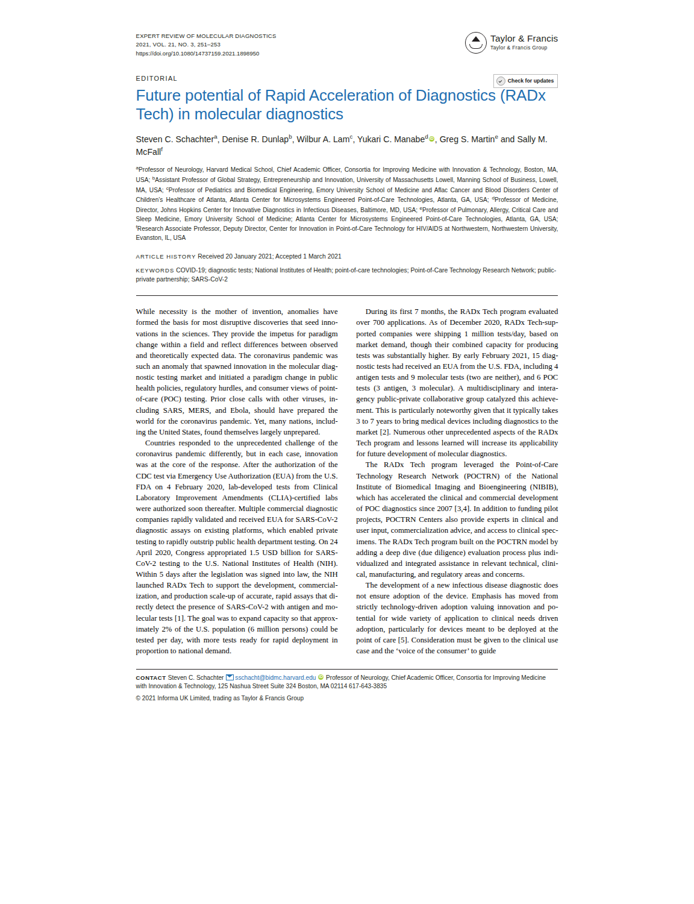Expert Review of Molecular Diagnostics
2021, VOL. 21, NO. 3, 251–253
https://doi.org/10.1080/14737159.2021.1898950
Taylor & Francis
Taylor & Francis Group
Check for updates
Editorial
Future potential of Rapid Acceleration of Diagnostics (RADx Tech) in molecular diagnostics
Steven C. Schachtera, Denise R. Dunlapb, Wilbur A. Lamc, Yukari C. Manabed , Greg S. Martine and Sally M. McFallf
aProfessor of Neurology, Harvard Medical School, Chief Academic Officer, Consortia for Improving Medicine with Innovation & Technology, Boston, MA, USA; bAssistant Professor of Global Strategy, Entrepreneurship and Innovation, University of Massachusetts Lowell, Manning School of Business, Lowell, MA, USA; cProfessor of Pediatrics and Biomedical Engineering, Emory University School of Medicine and Aflac Cancer and Blood Disorders Center of Children’s Healthcare of Atlanta, Atlanta Center for Microsystems Engineered Point-of-Care Technologies, Atlanta, GA, USA; dProfessor of Medicine, Director, Johns Hopkins Center for Innovative Diagnostics in Infectious Diseases, Baltimore, MD, USA; eProfessor of Pulmonary, Allergy, Critical Care and Sleep Medicine, Emory University School of Medicine; Atlanta Center for Microsystems Engineered Point-of-Care Technologies, Atlanta, GA, USA; fResearch Associate Professor, Deputy Director, Center for Innovation in Point-of-Care Technology for HIV/AIDS at Northwestern, Northwestern University, Evanston, IL, USA
Article history Received 20 January 2021; Accepted 1 March 2021
Keywords COVID-19; diagnostic tests; National Institutes of Health; point-of-care technologies; Point-of-Care Technology Research Network; public-private partnership; SARS-CoV-2
While necessity is the mother of invention, anomalies have formed the basis for most disruptive discoveries that seed innovations in the sciences. They provide the impetus for paradigm change within a field and reflect differences between observed and theoretically expected data. The coronavirus pandemic was such an anomaly that spawned innovation in the molecular diagnostic testing market and initiated a paradigm change in public health policies, regulatory hurdles, and consumer views of point-of-care (POC) testing. Prior close calls with other viruses, including SARS, MERS, and Ebola, should have prepared the world for the coronavirus pandemic. Yet, many nations, including the United States, found themselves largely unprepared.
Countries responded to the unprecedented challenge of the coronavirus pandemic differently, but in each case, innovation was at the core of the response. After the authorization of the CDC test via Emergency Use Authorization (EUA) from the U.S. FDA on 4 February 2020, lab-developed tests from Clinical Laboratory Improvement Amendments (CLIA)-certified labs were authorized soon thereafter. Multiple commercial diagnostic companies rapidly validated and received EUA for SARS-CoV-2 diagnostic assays on existing platforms, which enabled private testing to rapidly outstrip public health department testing. On 24 April 2020, Congress appropriated 1.5 USD billion for SARS-CoV-2 testing to the U.S. National Institutes of Health (NIH). Within 5 days after the legislation was signed into law, the NIH launched RADx Tech to support the development, commercialization, and production scale-up of accurate, rapid assays that directly detect the presence of SARS-CoV-2 with antigen and molecular tests [1]. The goal was to expand capacity so that approximately 2% of the U.S. population (6 million persons) could be tested per day, with more tests ready for rapid deployment in proportion to national demand.
During its first 7 months, the RADx Tech program evaluated over 700 applications. As of December 2020, RADx Tech-supported companies were shipping 1 million tests/day, based on market demand, though their combined capacity for producing tests was substantially higher. By early February 2021, 15 diagnostic tests had received an EUA from the U.S. FDA, including 4 antigen tests and 9 molecular tests (two are neither), and 6 POC tests (3 antigen, 3 molecular). A multidisciplinary and interagency public-private collaborative group catalyzed this achievement. This is particularly noteworthy given that it typically takes 3 to 7 years to bring medical devices including diagnostics to the market [2]. Numerous other unprecedented aspects of the RADx Tech program and lessons learned will increase its applicability for future development of molecular diagnostics.
The RADx Tech program leveraged the Point-of-Care Technology Research Network (POCTRN) of the National Institute of Biomedical Imaging and Bioengineering (NIBIB), which has accelerated the clinical and commercial development of POC diagnostics since 2007 [3,4]. In addition to funding pilot projects, POCTRN Centers also provide experts in clinical and user input, commercialization advice, and access to clinical specimens. The RADx Tech program built on the POCTRN model by adding a deep dive (due diligence) evaluation process plus individualized and integrated assistance in relevant technical, clinical, manufacturing, and regulatory areas and concerns.
The development of a new infectious disease diagnostic does not ensure adoption of the device. Emphasis has moved from strictly technology-driven adoption valuing innovation and potential for wide variety of application to clinical needs driven adoption, particularly for devices meant to be deployed at the point of care [5]. Consideration must be given to the clinical use case and the ‘voice of the consumer’ to guide
Contact Steven C. Schachter sschacht@bidmc.harvard.edu Professor of Neurology, Chief Academic Officer, Consortia for Improving Medicine with Innovation & Technology, 125 Nashua Street Suite 324 Boston, MA 02114 617-643-3835
© 2021 Informa UK Limited, trading as Taylor & Francis Group